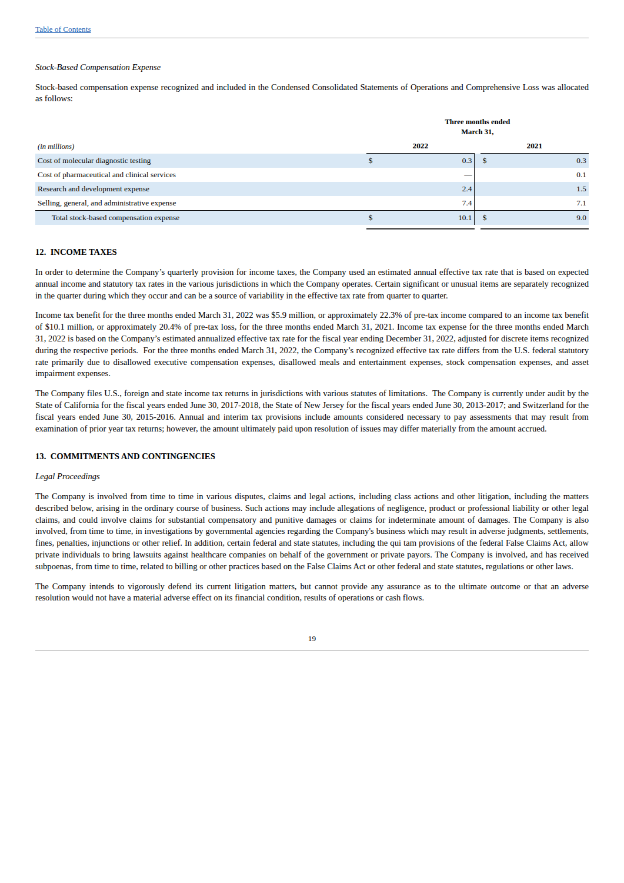Table of Contents
Stock-Based Compensation Expense
Stock-based compensation expense recognized and included in the Condensed Consolidated Statements of Operations and Comprehensive Loss was allocated as follows:
| | Three months ended March 31, |
| (in millions) | 2022 | | 2021 |
| Cost of molecular diagnostic testing | $ | 0.3 | | $ | 0.3 |
| Cost of pharmaceutical and clinical services | | — | | | 0.1 |
| Research and development expense | | 2.4 | | | 1.5 |
| Selling, general, and administrative expense | | 7.4 | | | 7.1 |
| Total stock-based compensation expense | $ | 10.1 | | $ | 9.0 |
12. INCOME TAXES
In order to determine the Company’s quarterly provision for income taxes, the Company used an estimated annual effective tax rate that is based on expected annual income and statutory tax rates in the various jurisdictions in which the Company operates. Certain significant or unusual items are separately recognized in the quarter during which they occur and can be a source of variability in the effective tax rate from quarter to quarter.
Income tax benefit for the three months ended March 31, 2022 was $5.9 million, or approximately 22.3% of pre-tax income compared to an income tax benefit of $10.1 million, or approximately 20.4% of pre-tax loss, for the three months ended March 31, 2021. Income tax expense for the three months ended March 31, 2022 is based on the Company’s estimated annualized effective tax rate for the fiscal year ending December 31, 2022, adjusted for discrete items recognized during the respective periods. For the three months ended March 31, 2022, the Company’s recognized effective tax rate differs from the U.S. federal statutory rate primarily due to disallowed executive compensation expenses, disallowed meals and entertainment expenses, stock compensation expenses, and asset impairment expenses.
The Company files U.S., foreign and state income tax returns in jurisdictions with various statutes of limitations. The Company is currently under audit by the State of California for the fiscal years ended June 30, 2017-2018, the State of New Jersey for the fiscal years ended June 30, 2013-2017; and Switzerland for the fiscal years ended June 30, 2015-2016. Annual and interim tax provisions include amounts considered necessary to pay assessments that may result from examination of prior year tax returns; however, the amount ultimately paid upon resolution of issues may differ materially from the amount accrued.
13. COMMITMENTS AND CONTINGENCIES
Legal Proceedings
The Company is involved from time to time in various disputes, claims and legal actions, including class actions and other litigation, including the matters described below, arising in the ordinary course of business. Such actions may include allegations of negligence, product or professional liability or other legal claims, and could involve claims for substantial compensatory and punitive damages or claims for indeterminate amount of damages. The Company is also involved, from time to time, in investigations by governmental agencies regarding the Company's business which may result in adverse judgments, settlements, fines, penalties, injunctions or other relief. In addition, certain federal and state statutes, including the qui tam provisions of the federal False Claims Act, allow private individuals to bring lawsuits against healthcare companies on behalf of the government or private payors. The Company is involved, and has received subpoenas, from time to time, related to billing or other practices based on the False Claims Act or other federal and state statutes, regulations or other laws.
The Company intends to vigorously defend its current litigation matters, but cannot provide any assurance as to the ultimate outcome or that an adverse resolution would not have a material adverse effect on its financial condition, results of operations or cash flows.
19